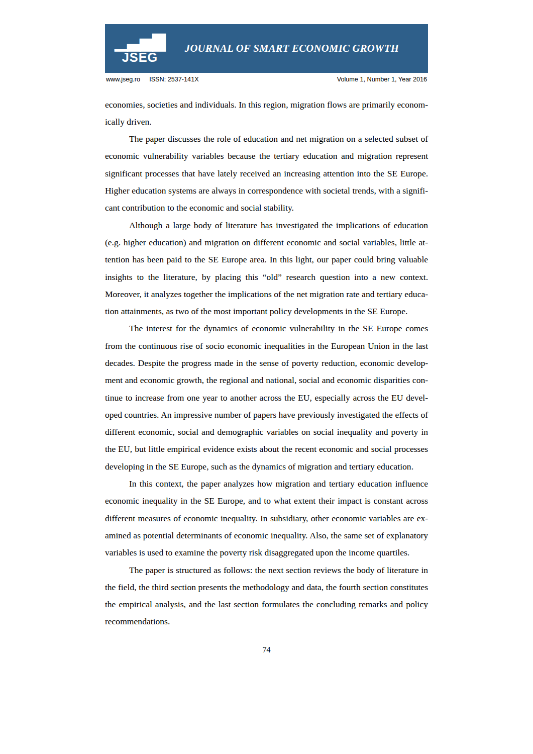▁▃▅▇ JSEG
JOURNAL OF SMART ECONOMIC GROWTH
www.jseg.ro ISSN: 2537-141X
Volume 1, Number 1, Year 2016
economies, societies and individuals. In this region, migration flows are primarily economically driven.
The paper discusses the role of education and net migration on a selected subset of economic vulnerability variables because the tertiary education and migration represent significant processes that have lately received an increasing attention into the SE Europe. Higher education systems are always in correspondence with societal trends, with a significant contribution to the economic and social stability.
Although a large body of literature has investigated the implications of education (e.g. higher education) and migration on different economic and social variables, little attention has been paid to the SE Europe area. In this light, our paper could bring valuable insights to the literature, by placing this “old” research question into a new context. Moreover, it analyzes together the implications of the net migration rate and tertiary education attainments, as two of the most important policy developments in the SE Europe.
The interest for the dynamics of economic vulnerability in the SE Europe comes from the continuous rise of socio economic inequalities in the European Union in the last decades. Despite the progress made in the sense of poverty reduction, economic development and economic growth, the regional and national, social and economic disparities continue to increase from one year to another across the EU, especially across the EU developed countries. An impressive number of papers have previously investigated the effects of different economic, social and demographic variables on social inequality and poverty in the EU, but little empirical evidence exists about the recent economic and social processes developing in the SE Europe, such as the dynamics of migration and tertiary education.
In this context, the paper analyzes how migration and tertiary education influence economic inequality in the SE Europe, and to what extent their impact is constant across different measures of economic inequality. In subsidiary, other economic variables are examined as potential determinants of economic inequality. Also, the same set of explanatory variables is used to examine the poverty risk disaggregated upon the income quartiles.
The paper is structured as follows: the next section reviews the body of literature in the field, the third section presents the methodology and data, the fourth section constitutes the empirical analysis, and the last section formulates the concluding remarks and policy recommendations.
74